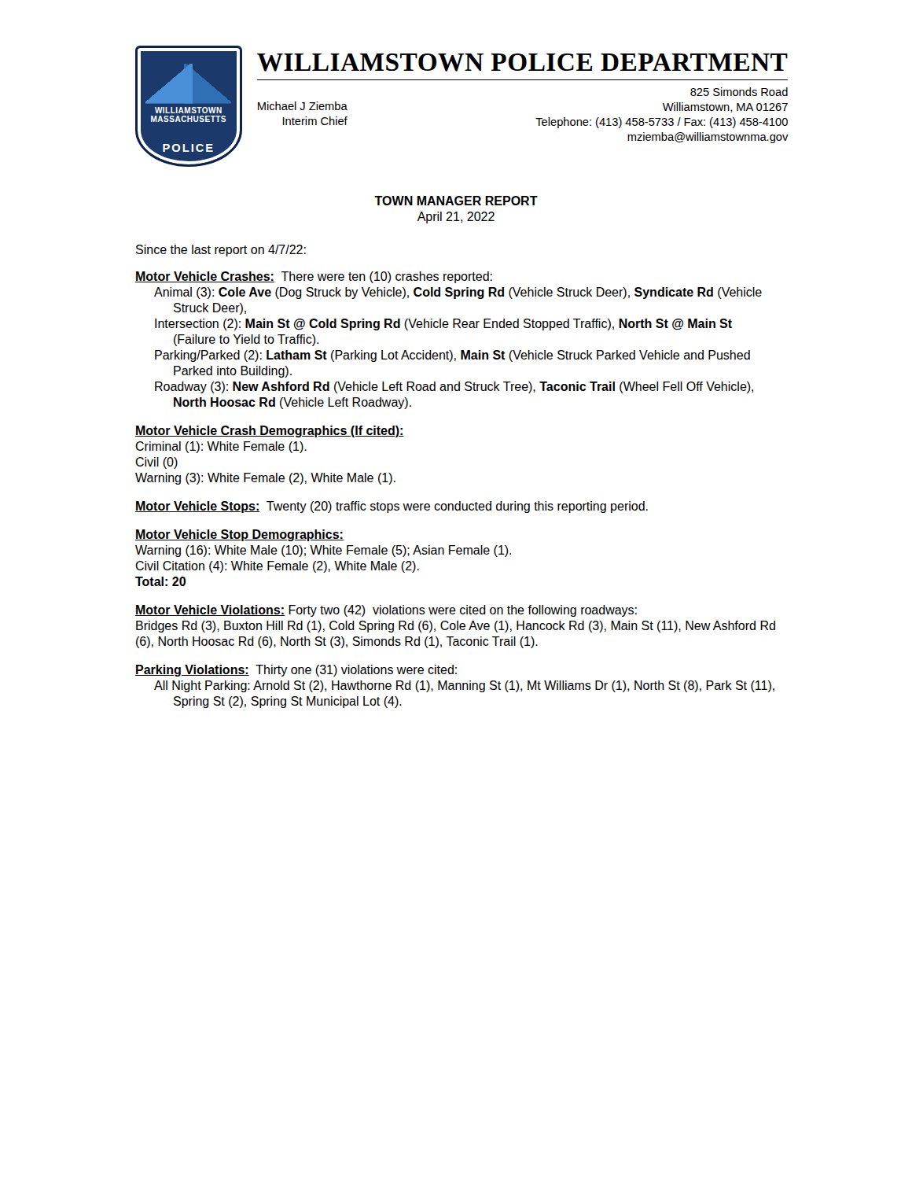Williamstown
Massachusetts
Police
WILLIAMSTOWN POLICE DEPARTMENT
Michael J Ziemba Interim Chief
825 Simonds Road
Williamstown, MA 01267
Telephone: (413) 458-5733 / Fax: (413) 458-4100
mziemba@williamstownma.gov
TOWN MANAGER REPORT
April 21, 2022
Since the last report on 4/7/22:
Motor Vehicle Crashes: There were ten (10) crashes reported:
Animal (3): Cole Ave (Dog Struck by Vehicle), Cold Spring Rd (Vehicle Struck Deer), Syndicate Rd (Vehicle Struck Deer),
Intersection (2): Main St @ Cold Spring Rd (Vehicle Rear Ended Stopped Traffic), North St @ Main St (Failure to Yield to Traffic).
Parking/Parked (2): Latham St (Parking Lot Accident), Main St (Vehicle Struck Parked Vehicle and Pushed Parked into Building).
Roadway (3): New Ashford Rd (Vehicle Left Road and Struck Tree), Taconic Trail (Wheel Fell Off Vehicle), North Hoosac Rd (Vehicle Left Roadway).
Motor Vehicle Crash Demographics (If cited):
Criminal (1): White Female (1).
Civil (0)
Warning (3): White Female (2), White Male (1).
Motor Vehicle Stops: Twenty (20) traffic stops were conducted during this reporting period.
Motor Vehicle Stop Demographics:
Warning (16): White Male (10); White Female (5); Asian Female (1).
Civil Citation (4): White Female (2), White Male (2).
Total: 20
Motor Vehicle Violations: Forty two (42) violations were cited on the following roadways:
Bridges Rd (3), Buxton Hill Rd (1), Cold Spring Rd (6), Cole Ave (1), Hancock Rd (3), Main St (11), New Ashford Rd (6), North Hoosac Rd (6), North St (3), Simonds Rd (1), Taconic Trail (1).
Parking Violations: Thirty one (31) violations were cited:
All Night Parking: Arnold St (2), Hawthorne Rd (1), Manning St (1), Mt Williams Dr (1), North St (8), Park St (11), Spring St (2), Spring St Municipal Lot (4).